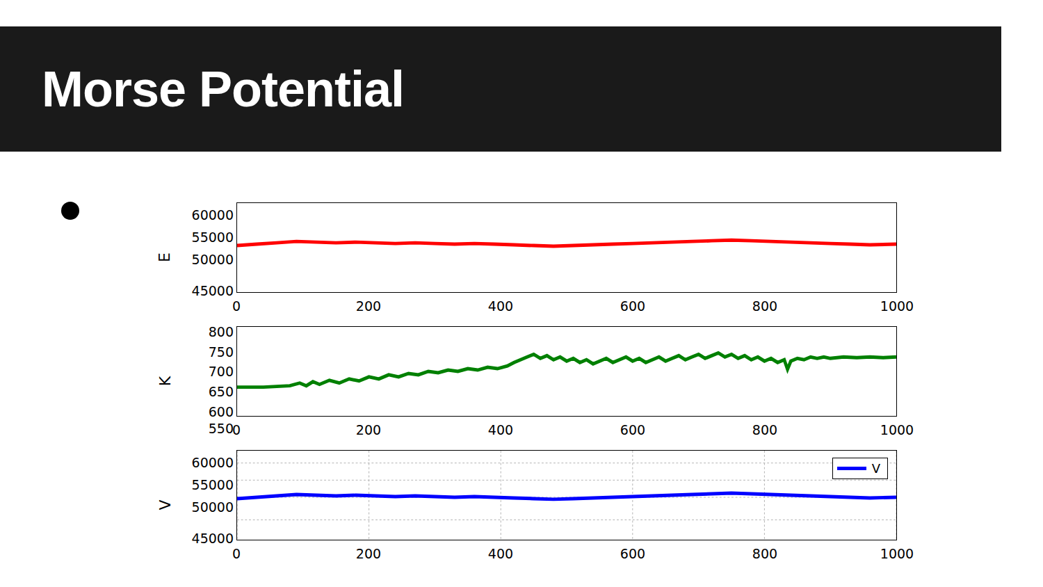Morse Potential
E 60000 55000 50000 45000
0 200 400 600 800 1000
K 800 750 700 650 600 550
0 200 400 600 800 1000
V 60000 55000 50000 45000
V
0 200 400 600 800 1000